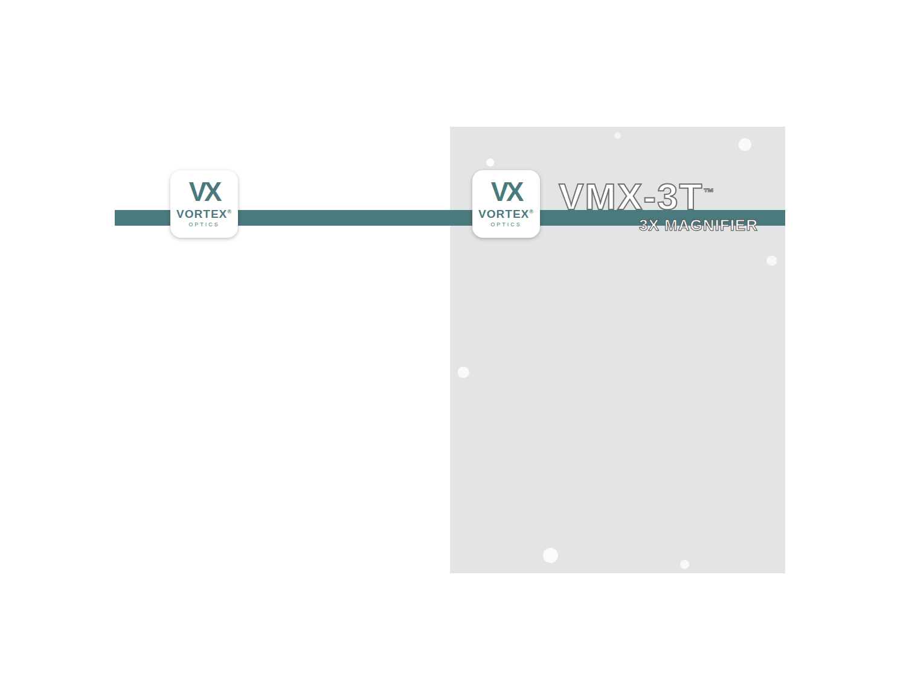VX
VORTEX®
OPTICS
VX
VORTEX®
OPTICS
VMX-3T™
3X MAGNIFIER